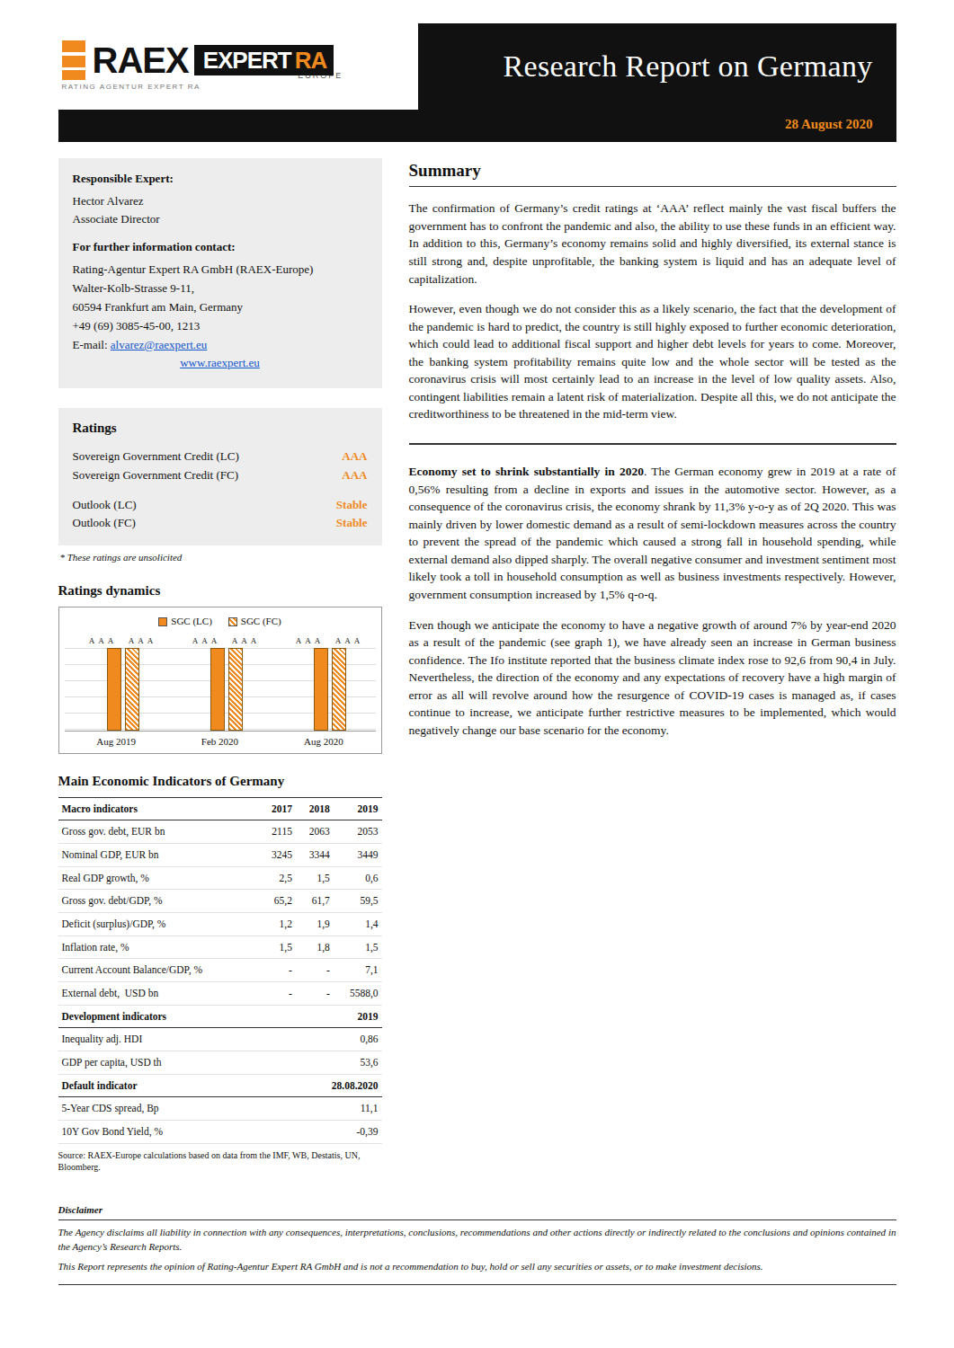RAEX EXPERTRA EUROPE
RATING AGENTUR EXPERT RA
Research Report on Germany
28 August 2020
Responsible Expert:
Hector Alvarez
Associate Director
For further information contact:
Rating-Agentur Expert RA GmbH (RAEX-Europe)
Walter-Kolb-Strasse 9-11,
60594 Frankfurt am Main, Germany
+49 (69) 3085-45-00, 1213
E-mail: alvarez@raexpert.eu
www.raexpert.eu
Ratings
| Sovereign Government Credit (LC) | AAA |
| Sovereign Government Credit (FC) | AAA |
| Outlook (LC) | Stable |
| Outlook (FC) | Stable |
* These ratings are unsolicited
Ratings dynamics
SGC (LC) SGC (FC)
AAA AAA
AAA AAA
AAA AAA
Aug 2019
Feb 2020
Aug 2020
Main Economic Indicators of Germany
| Macro indicators | 2017 | 2018 | 2019 |
| --- | --- | --- | --- |
| Gross gov. debt, EUR bn | 2115 | 2063 | 2053 |
| Nominal GDP, EUR bn | 3245 | 3344 | 3449 |
| Real GDP growth, % | 2,5 | 1,5 | 0,6 |
| Gross gov. debt/GDP, % | 65,2 | 61,7 | 59,5 |
| Deficit (surplus)/GDP, % | 1,2 | 1,9 | 1,4 |
| Inflation rate, % | 1,5 | 1,8 | 1,5 |
| Current Account Balance/GDP, % | - | - | 7,1 |
| External debt, USD bn | - | - | 5588,0 |
| Development indicators | 2019 |
| Inequality adj. HDI | 0,86 |
| GDP per capita, USD th | 53,6 |
| Default indicator | 28.08.2020 |
| 5-Year CDS spread, Bp | 11,1 |
| 10Y Gov Bond Yield, % | -0,39 |
Source: RAEX-Europe calculations based on data from the IMF, WB, Destatis, UN, Bloomberg.
Summary
The confirmation of Germany’s credit ratings at ‘AAA’ reflect mainly the vast fiscal buffers the government has to confront the pandemic and also, the ability to use these funds in an efficient way. In addition to this, Germany’s economy remains solid and highly diversified, its external stance is still strong and, despite unprofitable, the banking system is liquid and has an adequate level of capitalization.
However, even though we do not consider this as a likely scenario, the fact that the development of the pandemic is hard to predict, the country is still highly exposed to further economic deterioration, which could lead to additional fiscal support and higher debt levels for years to come. Moreover, the banking system profitability remains quite low and the whole sector will be tested as the coronavirus crisis will most certainly lead to an increase in the level of low quality assets. Also, contingent liabilities remain a latent risk of materialization. Despite all this, we do not anticipate the creditworthiness to be threatened in the mid-term view.
Economy set to shrink substantially in 2020. The German economy grew in 2019 at a rate of 0,56% resulting from a decline in exports and issues in the automotive sector. However, as a consequence of the coronavirus crisis, the economy shrank by 11,3% y-o-y as of 2Q 2020. This was mainly driven by lower domestic demand as a result of semi-lockdown measures across the country to prevent the spread of the pandemic which caused a strong fall in household spending, while external demand also dipped sharply. The overall negative consumer and investment sentiment most likely took a toll in household consumption as well as business investments respectively. However, government consumption increased by 1,5% q-o-q.
Even though we anticipate the economy to have a negative growth of around 7% by year-end 2020 as a result of the pandemic (see graph 1), we have already seen an increase in German business confidence. The Ifo institute reported that the business climate index rose to 92,6 from 90,4 in July. Nevertheless, the direction of the economy and any expectations of recovery have a high margin of error as all will revolve around how the resurgence of COVID-19 cases is managed as, if cases continue to increase, we anticipate further restrictive measures to be implemented, which would negatively change our base scenario for the economy.
Disclaimer
The Agency disclaims all liability in connection with any consequences, interpretations, conclusions, recommendations and other actions directly or indirectly related to the conclusions and opinions contained in the Agency’s Research Reports.
This Report represents the opinion of Rating-Agentur Expert RA GmbH and is not a recommendation to buy, hold or sell any securities or assets, or to make investment decisions.